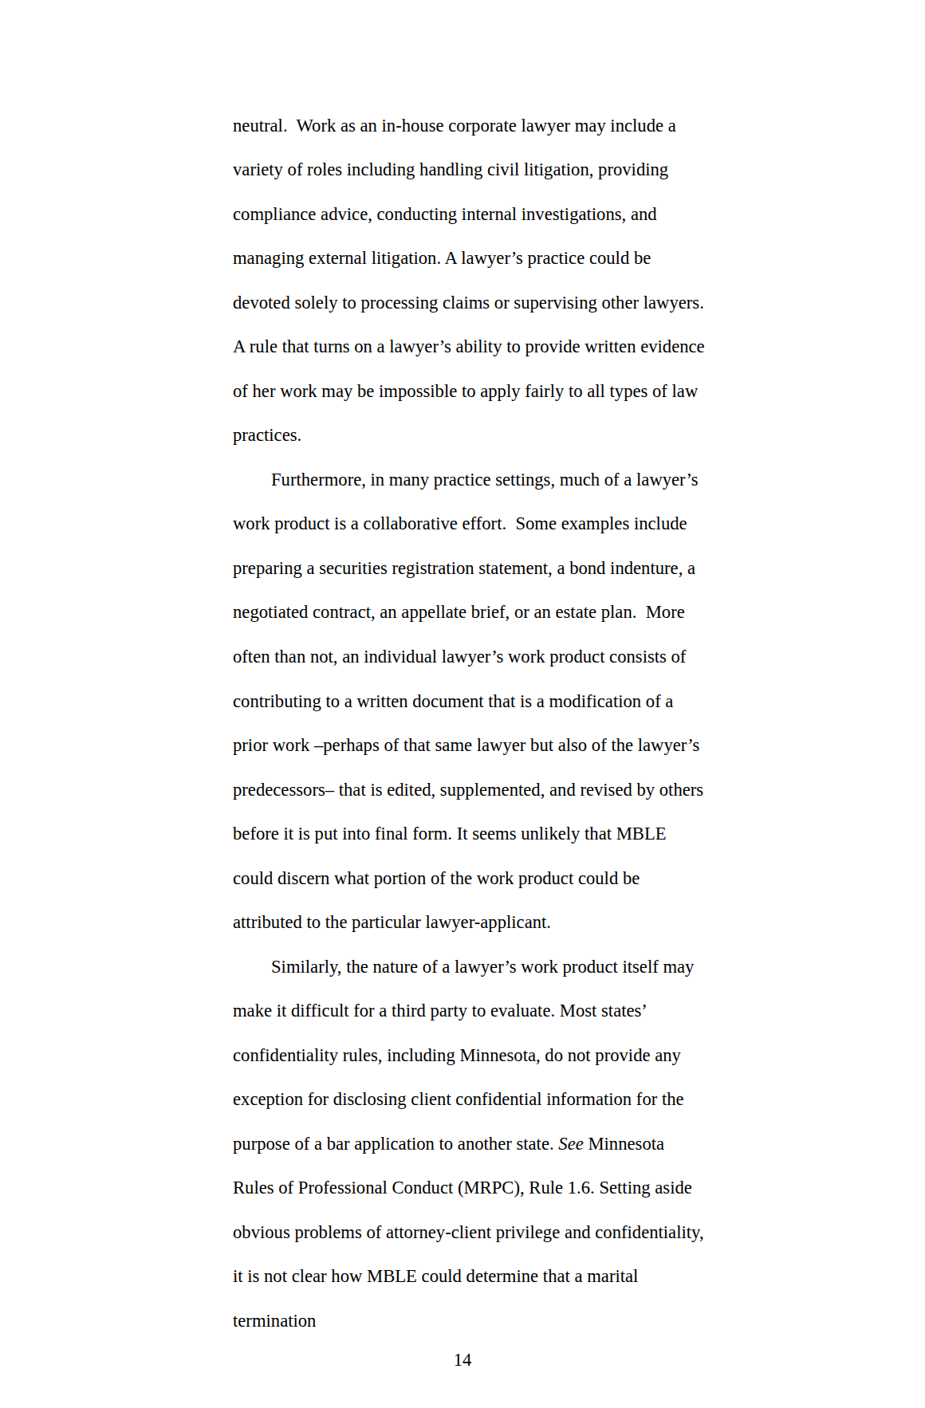neutral. Work as an in-house corporate lawyer may include a variety of roles including handling civil litigation, providing compliance advice, conducting internal investigations, and managing external litigation. A lawyer’s practice could be devoted solely to processing claims or supervising other lawyers. A rule that turns on a lawyer’s ability to provide written evidence of her work may be impossible to apply fairly to all types of law practices.
Furthermore, in many practice settings, much of a lawyer’s work product is a collaborative effort. Some examples include preparing a securities registration statement, a bond indenture, a negotiated contract, an appellate brief, or an estate plan. More often than not, an individual lawyer’s work product consists of contributing to a written document that is a modification of a prior work –perhaps of that same lawyer but also of the lawyer’s predecessors– that is edited, supplemented, and revised by others before it is put into final form. It seems unlikely that MBLE could discern what portion of the work product could be attributed to the particular lawyer-applicant.
Similarly, the nature of a lawyer’s work product itself may make it difficult for a third party to evaluate. Most states’ confidentiality rules, including Minnesota, do not provide any exception for disclosing client confidential information for the purpose of a bar application to another state. See Minnesota Rules of Professional Conduct (MRPC), Rule 1.6. Setting aside obvious problems of attorney-client privilege and confidentiality, it is not clear how MBLE could determine that a marital termination
14